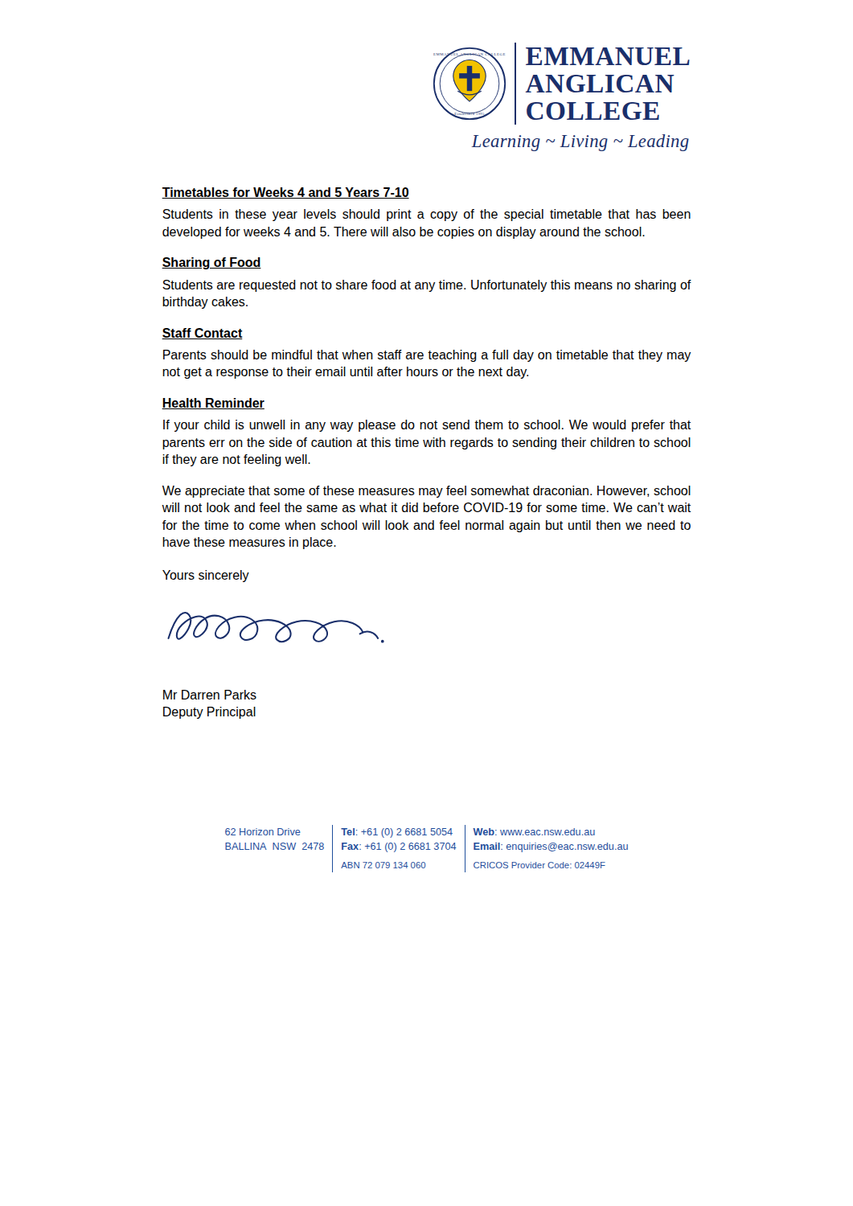EMMANUEL ANGLICAN COLLEGE Established 1995
EMMANUEL
ANGLICAN
COLLEGE
Learning ~ Living ~ Leading
Timetables for Weeks 4 and 5 Years 7-10
Students in these year levels should print a copy of the special timetable that has been developed for weeks 4 and 5. There will also be copies on display around the school.
Sharing of Food
Students are requested not to share food at any time. Unfortunately this means no sharing of birthday cakes.
Staff Contact
Parents should be mindful that when staff are teaching a full day on timetable that they may not get a response to their email until after hours or the next day.
Health Reminder
If your child is unwell in any way please do not send them to school. We would prefer that parents err on the side of caution at this time with regards to sending their children to school if they are not feeling well.
We appreciate that some of these measures may feel somewhat draconian. However, school will not look and feel the same as what it did before COVID-19 for some time. We can’t wait for the time to come when school will look and feel normal again but until then we need to have these measures in place.
Yours sincerely
Mr Darren Parks
Deputy Principal
| 62 Horizon Drive BALLINA NSW 2478 | Tel : +61 (0) 2 6681 5054 Fax : +61 (0) 2 6681 3704 | Web : www.eac.nsw.edu.au Email : enquiries@eac.nsw.edu.au |
| | ABN 72 079 134 060 | CRICOS Provider Code: 02449F |